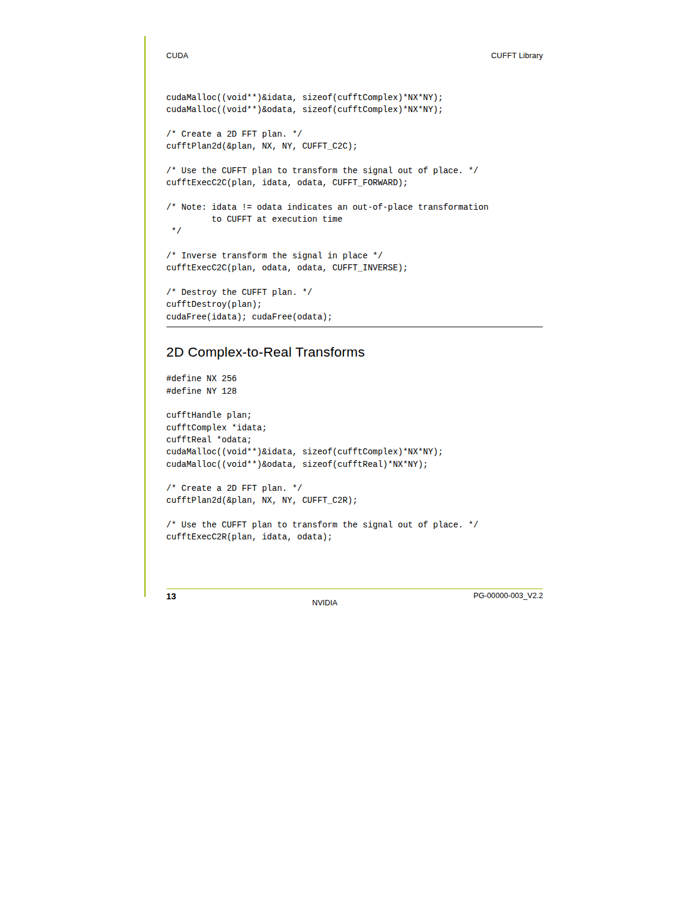CUDA
CUFFT Library
cudaMalloc((void**)&idata, sizeof(cufftComplex)*NX*NY);
cudaMalloc((void**)&odata, sizeof(cufftComplex)*NX*NY);

/* Create a 2D FFT plan. */
cufftPlan2d(&plan, NX, NY, CUFFT_C2C);

/* Use the CUFFT plan to transform the signal out of place. */
cufftExecC2C(plan, idata, odata, CUFFT_FORWARD);

/* Note: idata != odata indicates an out-of-place transformation
         to CUFFT at execution time
 */

/* Inverse transform the signal in place */
cufftExecC2C(plan, odata, odata, CUFFT_INVERSE);

/* Destroy the CUFFT plan. */
cufftDestroy(plan);
cudaFree(idata); cudaFree(odata);
2D Complex-to-Real Transforms
#define NX 256
#define NY 128

cufftHandle plan;
cufftComplex *idata;
cufftReal *odata;
cudaMalloc((void**)&idata, sizeof(cufftComplex)*NX*NY);
cudaMalloc((void**)&odata, sizeof(cufftReal)*NX*NY);

/* Create a 2D FFT plan. */
cufftPlan2d(&plan, NX, NY, CUFFT_C2R);

/* Use the CUFFT plan to transform the signal out of place. */
cufftExecC2R(plan, idata, odata);
13
NVIDIA
PG-00000-003_V2.2